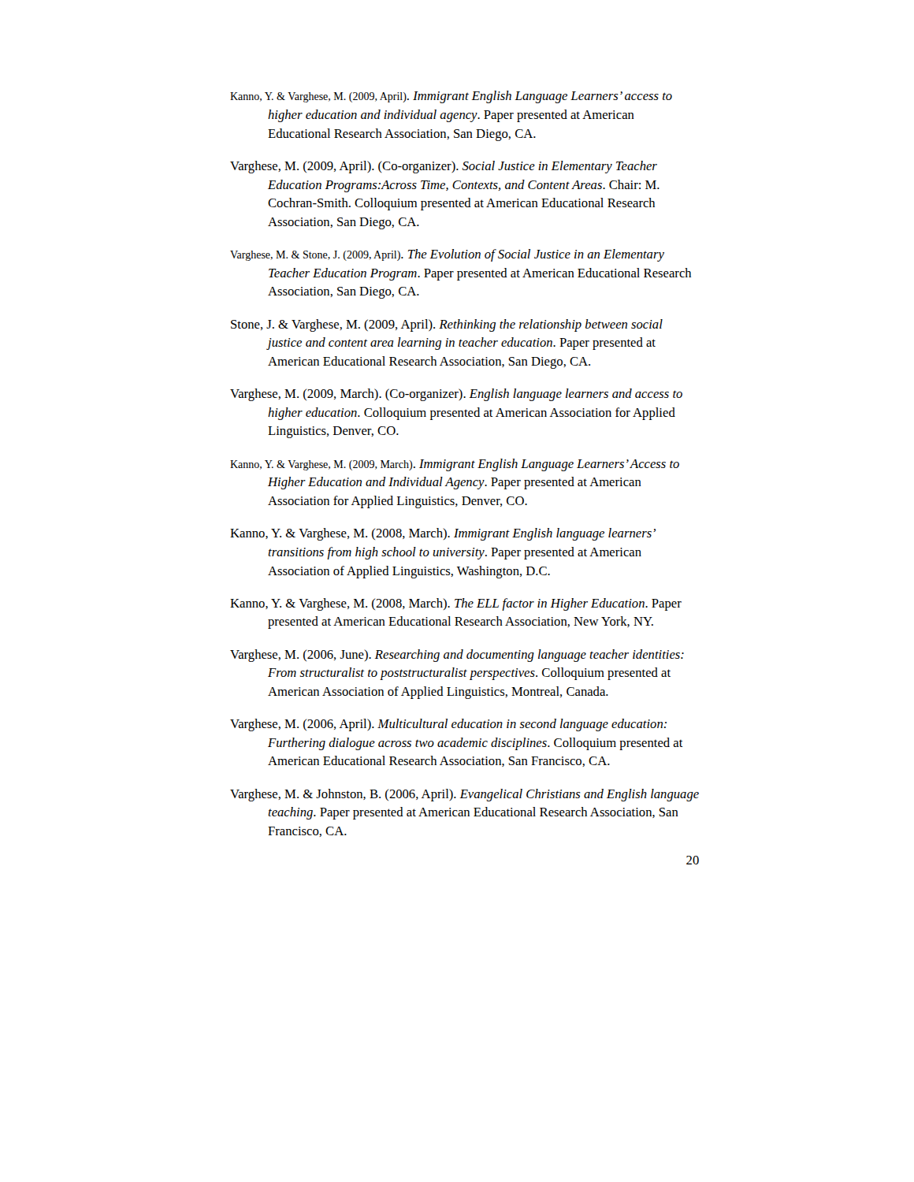Kanno, Y. & Varghese, M. (2009, April). Immigrant English Language Learners’ access to higher education and individual agency. Paper presented at American Educational Research Association, San Diego, CA.
Varghese, M. (2009, April). (Co-organizer). Social Justice in Elementary Teacher Education Programs:Across Time, Contexts, and Content Areas. Chair: M. Cochran-Smith. Colloquium presented at American Educational Research Association, San Diego, CA.
Varghese, M. & Stone, J. (2009, April). The Evolution of Social Justice in an Elementary Teacher Education Program. Paper presented at American Educational Research Association, San Diego, CA.
Stone, J. & Varghese, M. (2009, April). Rethinking the relationship between social justice and content area learning in teacher education. Paper presented at American Educational Research Association, San Diego, CA.
Varghese, M. (2009, March). (Co-organizer). English language learners and access to higher education. Colloquium presented at American Association for Applied Linguistics, Denver, CO.
Kanno, Y. & Varghese, M. (2009, March). Immigrant English Language Learners’ Access to Higher Education and Individual Agency. Paper presented at American Association for Applied Linguistics, Denver, CO.
Kanno, Y. & Varghese, M. (2008, March). Immigrant English language learners’ transitions from high school to university. Paper presented at American Association of Applied Linguistics, Washington, D.C.
Kanno, Y. & Varghese, M. (2008, March). The ELL factor in Higher Education. Paper presented at American Educational Research Association, New York, NY.
Varghese, M. (2006, June). Researching and documenting language teacher identities: From structuralist to poststructuralist perspectives. Colloquium presented at American Association of Applied Linguistics, Montreal, Canada.
Varghese, M. (2006, April). Multicultural education in second language education: Furthering dialogue across two academic disciplines. Colloquium presented at American Educational Research Association, San Francisco, CA.
Varghese, M. & Johnston, B. (2006, April). Evangelical Christians and English language teaching. Paper presented at American Educational Research Association, San Francisco, CA.
20